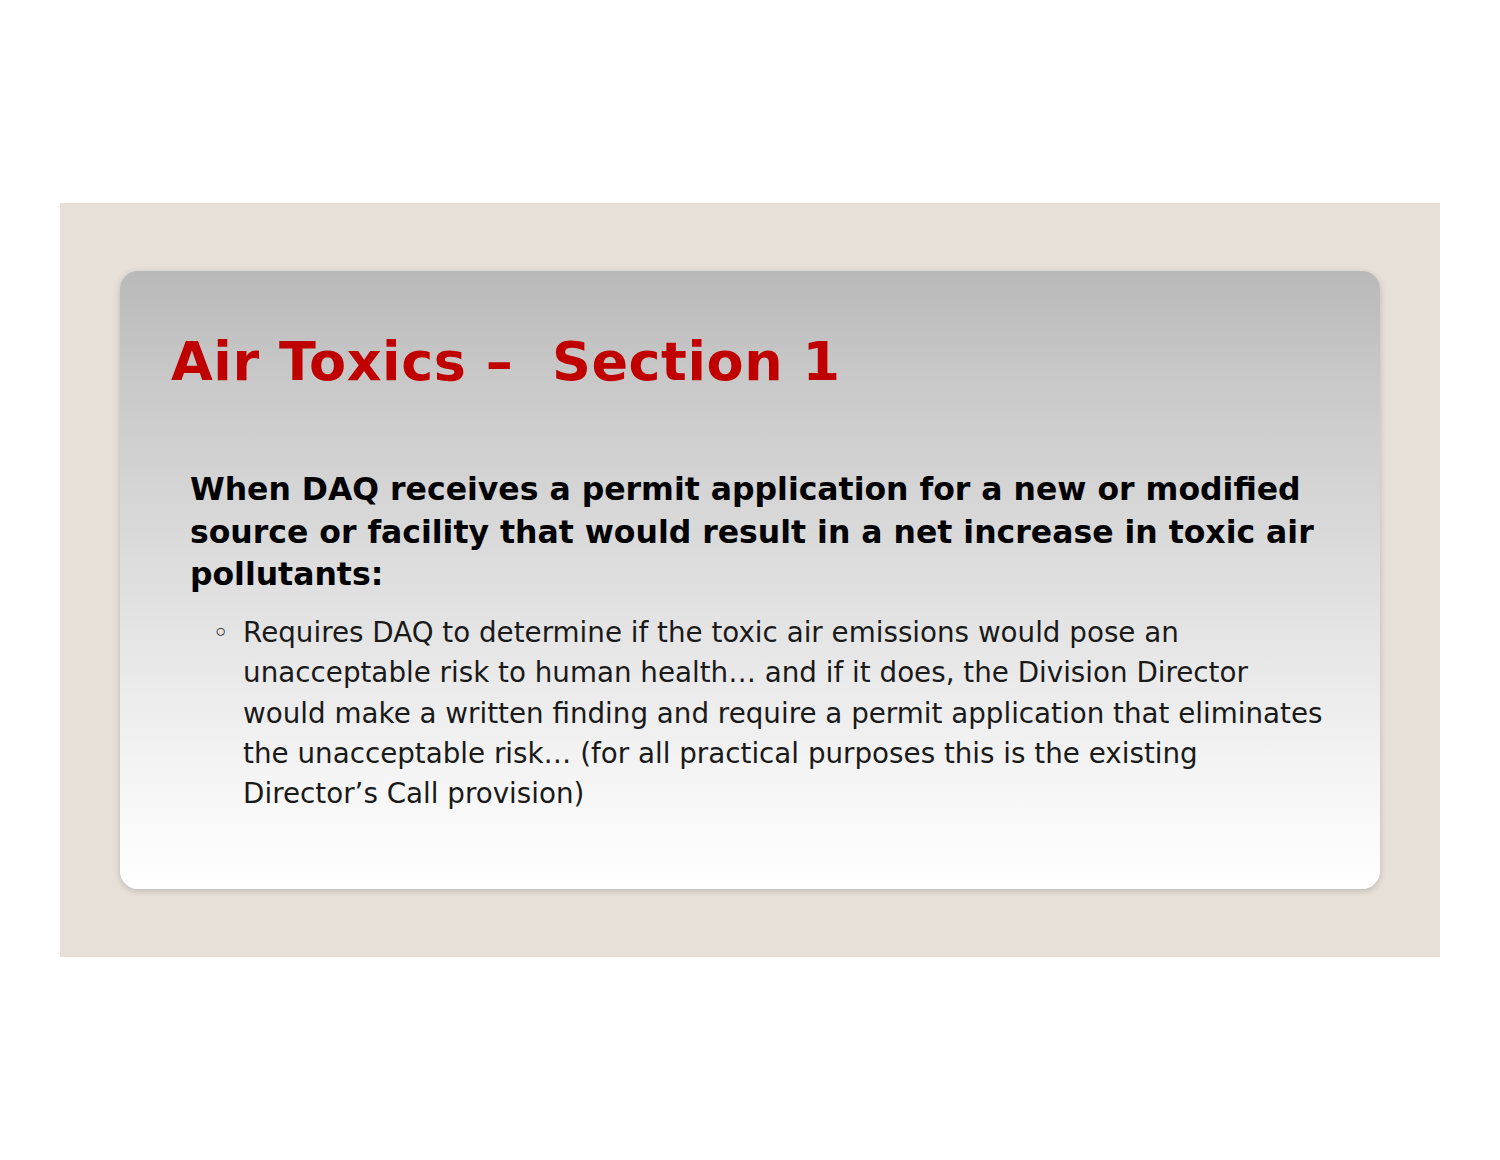Air Toxics – Section 1
When DAQ receives a permit application for a new or modified source or facility that would result in a net increase in toxic air pollutants:
Requires DAQ to determine if the toxic air emissions would pose an unacceptable risk to human health… and if it does, the Division Director would make a written finding and require a permit application that eliminates the unacceptable risk… (for all practical purposes this is the existing Director’s Call provision)